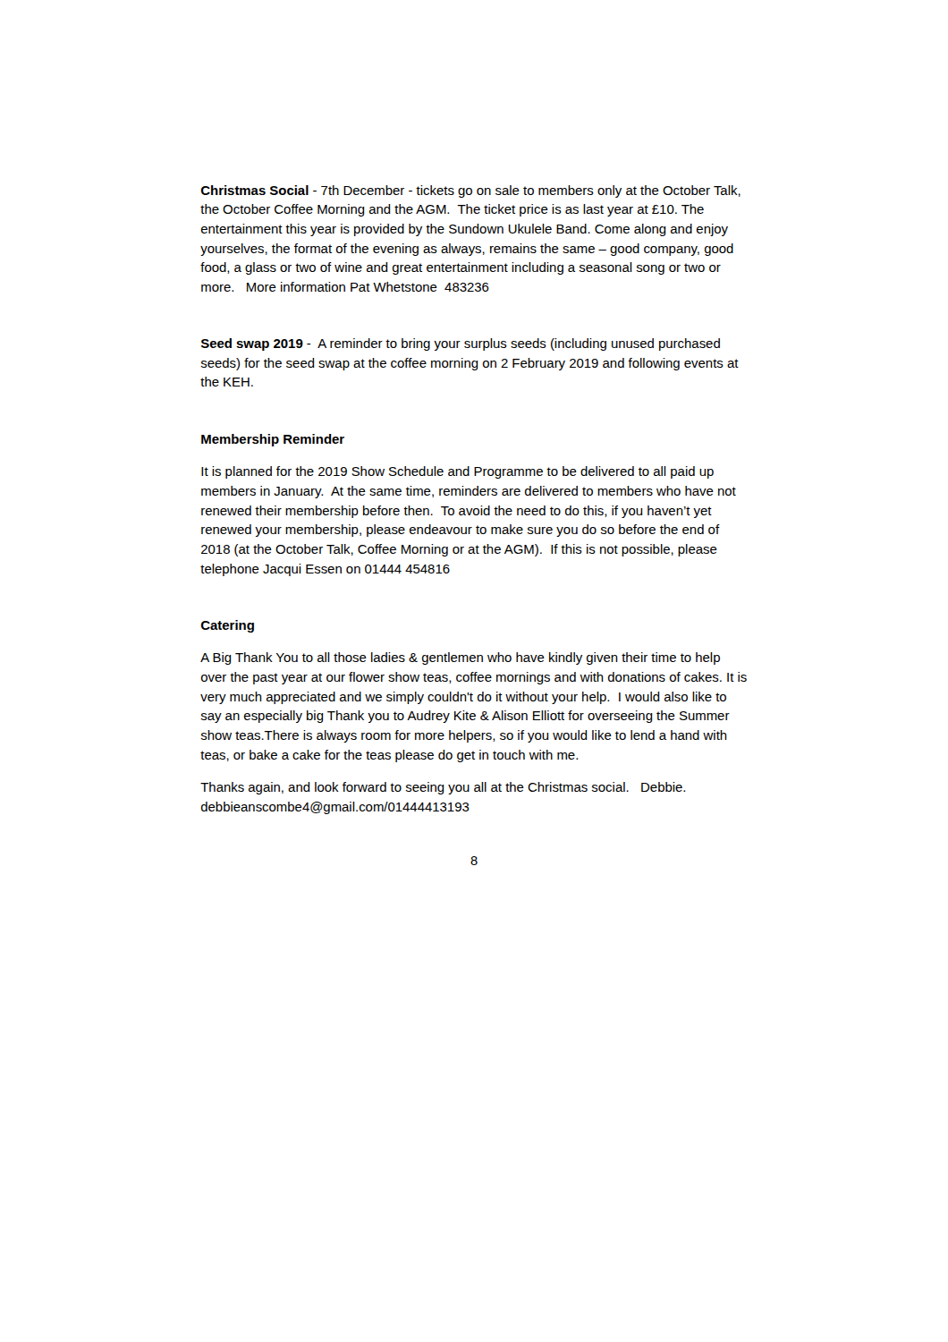Christmas Social - 7th December - tickets go on sale to members only at the October Talk, the October Coffee Morning and the AGM. The ticket price is as last year at £10. The entertainment this year is provided by the Sundown Ukulele Band. Come along and enjoy yourselves, the format of the evening as always, remains the same – good company, good food, a glass or two of wine and great entertainment including a seasonal song or two or more. More information Pat Whetstone 483236
Seed swap 2019 - A reminder to bring your surplus seeds (including unused purchased seeds) for the seed swap at the coffee morning on 2 February 2019 and following events at the KEH.
Membership Reminder
It is planned for the 2019 Show Schedule and Programme to be delivered to all paid up members in January. At the same time, reminders are delivered to members who have not renewed their membership before then. To avoid the need to do this, if you haven’t yet renewed your membership, please endeavour to make sure you do so before the end of 2018 (at the October Talk, Coffee Morning or at the AGM). If this is not possible, please telephone Jacqui Essen on 01444 454816
Catering
A Big Thank You to all those ladies & gentlemen who have kindly given their time to help over the past year at our flower show teas, coffee mornings and with donations of cakes. It is very much appreciated and we simply couldn't do it without your help. I would also like to say an especially big Thank you to Audrey Kite & Alison Elliott for overseeing the Summer show teas.There is always room for more helpers, so if you would like to lend a hand with teas, or bake a cake for the teas please do get in touch with me.
Thanks again, and look forward to seeing you all at the Christmas social. Debbie. debbieanscombe4@gmail.com/01444413193
8